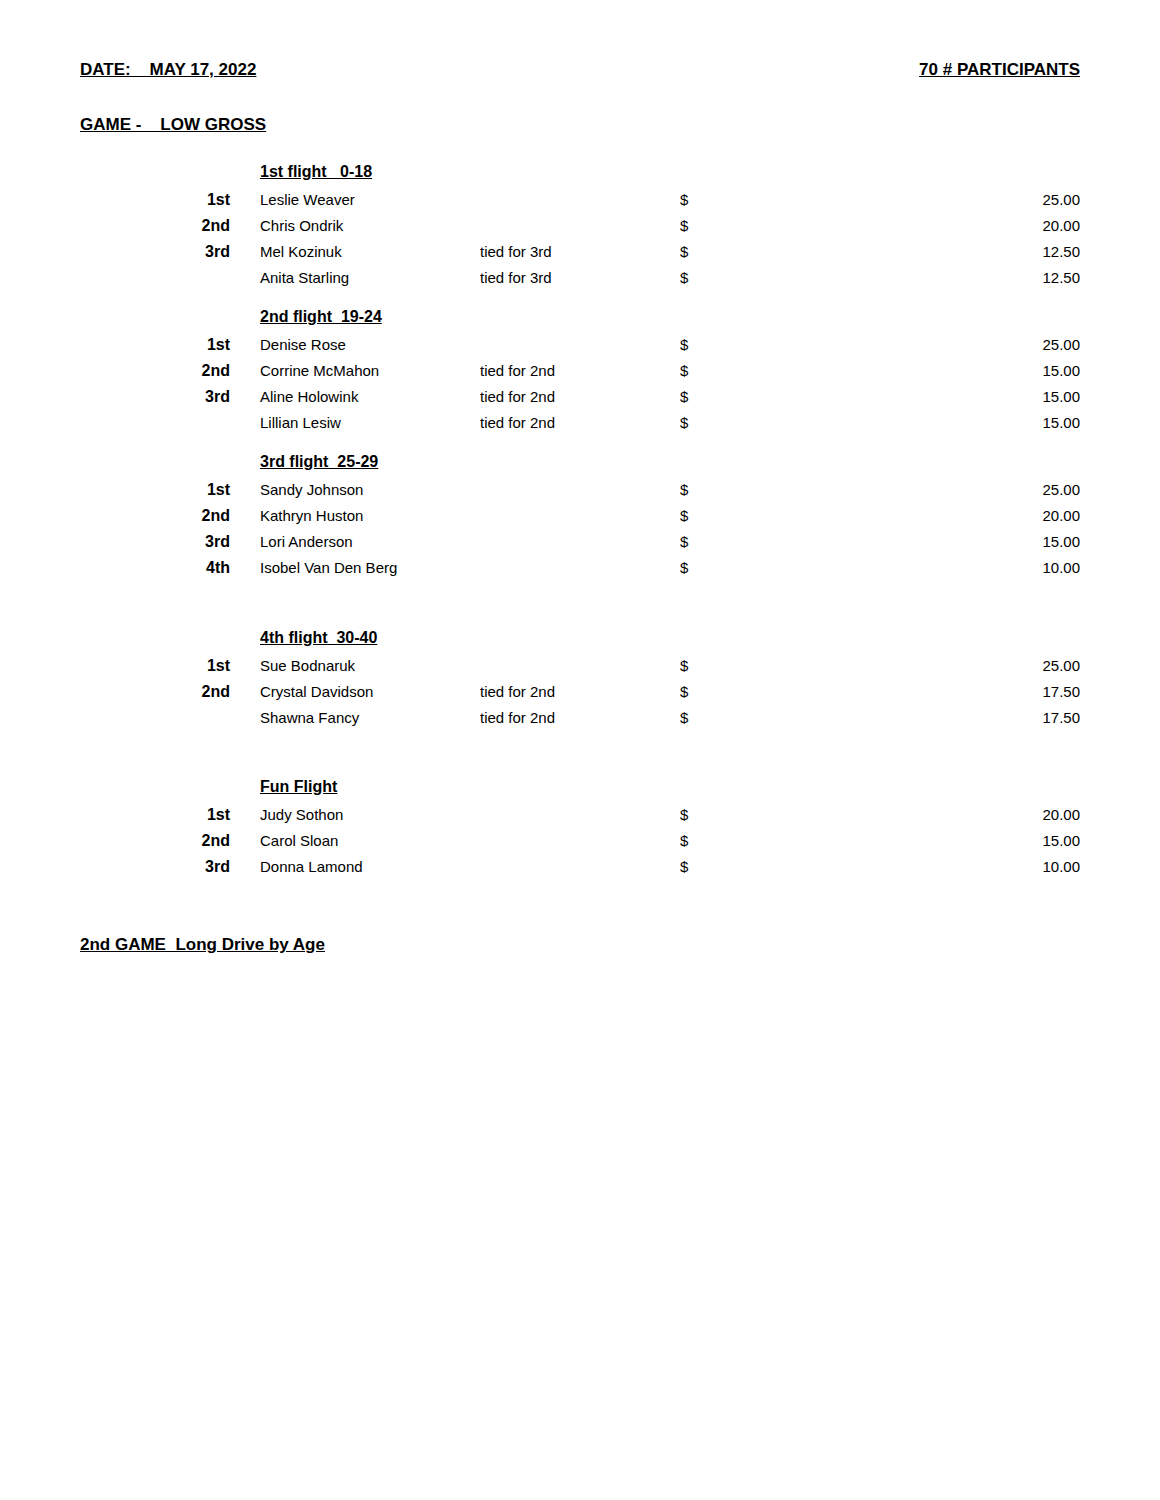DATE: MAY 17, 2022 70 # PARTICIPANTS
GAME - LOW GROSS
| | 1st flight 0-18 |
| 1st | Leslie Weaver | | $ | 25.00 |
| 2nd | Chris Ondrik | | $ | 20.00 |
| 3rd | Mel Kozinuk | tied for 3rd | $ | 12.50 |
| | Anita Starling | tied for 3rd | $ | 12.50 |
| | 2nd flight 19-24 |
| 1st | Denise Rose | | $ | 25.00 |
| 2nd | Corrine McMahon | tied for 2nd | $ | 15.00 |
| 3rd | Aline Holowink | tied for 2nd | $ | 15.00 |
| | Lillian Lesiw | tied for 2nd | $ | 15.00 |
| | 3rd flight 25-29 |
| 1st | Sandy Johnson | | $ | 25.00 |
| 2nd | Kathryn Huston | | $ | 20.00 |
| 3rd | Lori Anderson | | $ | 15.00 |
| 4th | Isobel Van Den Berg | | $ | 10.00 |
| | 4th flight 30-40 |
| 1st | Sue Bodnaruk | | $ | 25.00 |
| 2nd | Crystal Davidson | tied for 2nd | $ | 17.50 |
| | Shawna Fancy | tied for 2nd | $ | 17.50 |
| | Fun Flight |
| 1st | Judy Sothon | | $ | 20.00 |
| 2nd | Carol Sloan | | $ | 15.00 |
| 3rd | Donna Lamond | | $ | 10.00 |
2nd GAME Long Drive by Age